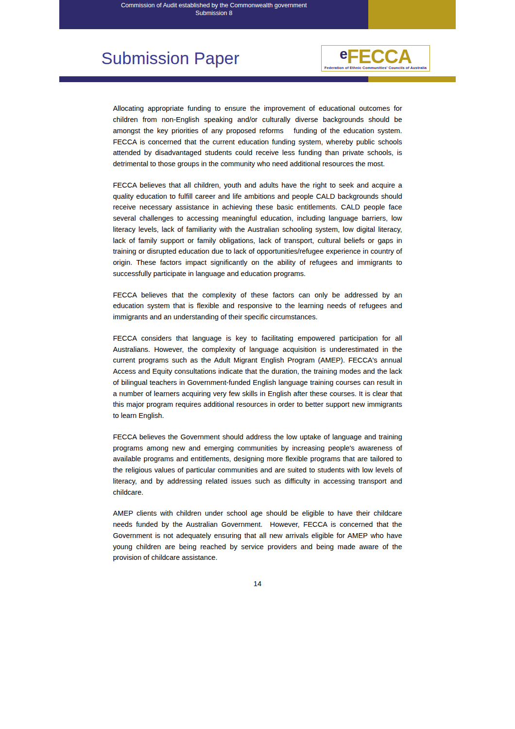Commission of Audit established by the Commonwealth government
Submission 8
Submission Paper
e FECCA Federation of Ethnic Communities' Councils of Australia
Allocating appropriate funding to ensure the improvement of educational outcomes for children from non-English speaking and/or culturally diverse backgrounds should be amongst the key priorities of any proposed reforms funding of the education system. FECCA is concerned that the current education funding system, whereby public schools attended by disadvantaged students could receive less funding than private schools, is detrimental to those groups in the community who need additional resources the most.
FECCA believes that all children, youth and adults have the right to seek and acquire a quality education to fulfill career and life ambitions and people CALD backgrounds should receive necessary assistance in achieving these basic entitlements. CALD people face several challenges to accessing meaningful education, including language barriers, low literacy levels, lack of familiarity with the Australian schooling system, low digital literacy, lack of family support or family obligations, lack of transport, cultural beliefs or gaps in training or disrupted education due to lack of opportunities/refugee experience in country of origin. These factors impact significantly on the ability of refugees and immigrants to successfully participate in language and education programs.
FECCA believes that the complexity of these factors can only be addressed by an education system that is flexible and responsive to the learning needs of refugees and immigrants and an understanding of their specific circumstances.
FECCA considers that language is key to facilitating empowered participation for all Australians. However, the complexity of language acquisition is underestimated in the current programs such as the Adult Migrant English Program (AMEP). FECCA's annual Access and Equity consultations indicate that the duration, the training modes and the lack of bilingual teachers in Government-funded English language training courses can result in a number of learners acquiring very few skills in English after these courses. It is clear that this major program requires additional resources in order to better support new immigrants to learn English.
FECCA believes the Government should address the low uptake of language and training programs among new and emerging communities by increasing people's awareness of available programs and entitlements, designing more flexible programs that are tailored to the religious values of particular communities and are suited to students with low levels of literacy, and by addressing related issues such as difficulty in accessing transport and childcare.
AMEP clients with children under school age should be eligible to have their childcare needs funded by the Australian Government. However, FECCA is concerned that the Government is not adequately ensuring that all new arrivals eligible for AMEP who have young children are being reached by service providers and being made aware of the provision of childcare assistance.
14